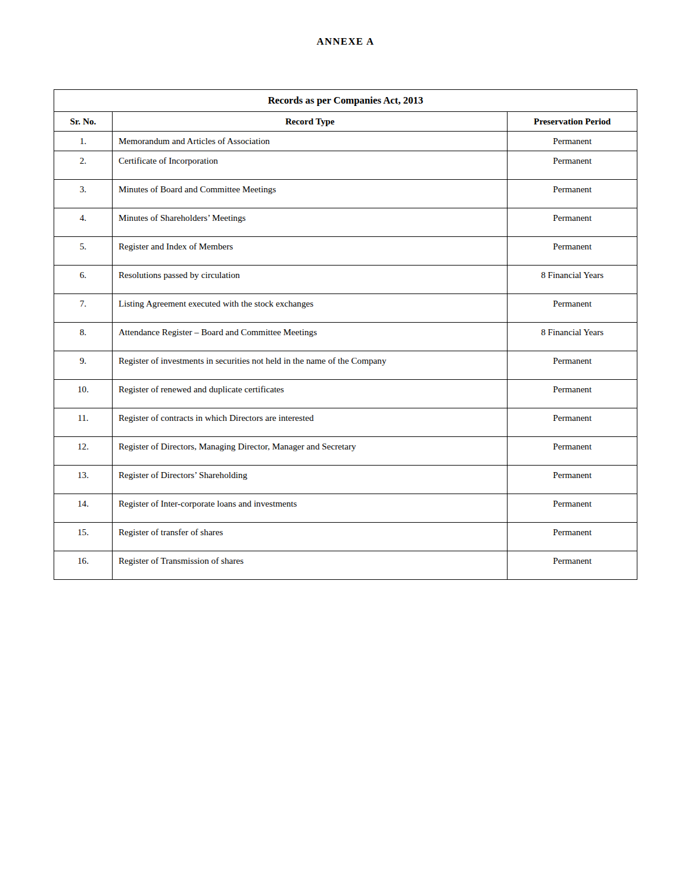ANNEXE A
Records as per Companies Act, 2013
| Sr. No. | Record Type | Preservation Period |
| --- | --- | --- |
| 1. | Memorandum and Articles of Association | Permanent |
| 2. | Certificate of Incorporation | Permanent |
| 3. | Minutes of Board and Committee Meetings | Permanent |
| 4. | Minutes of Shareholders’ Meetings | Permanent |
| 5. | Register and Index of Members | Permanent |
| 6. | Resolutions passed by circulation | 8 Financial Years |
| 7. | Listing Agreement executed with the stock exchanges | Permanent |
| 8. | Attendance Register – Board and Committee Meetings | 8 Financial Years |
| 9. | Register of investments in securities not held in the name of the Company | Permanent |
| 10. | Register of renewed and duplicate certificates | Permanent |
| 11. | Register of contracts in which Directors are interested | Permanent |
| 12. | Register of Directors, Managing Director, Manager and Secretary | Permanent |
| 13. | Register of Directors’ Shareholding | Permanent |
| 14. | Register of Inter-corporate loans and investments | Permanent |
| 15. | Register of transfer of shares | Permanent |
| 16. | Register of Transmission of shares | Permanent |